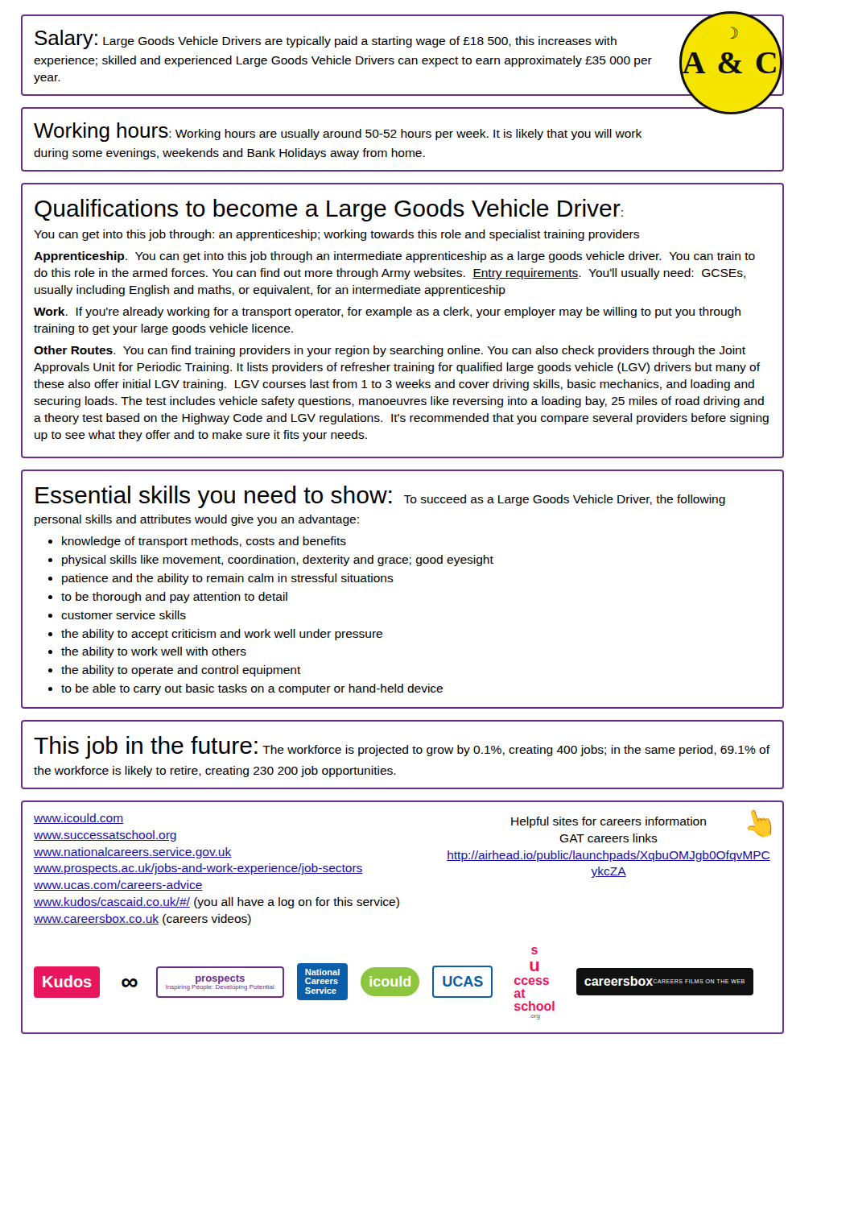A & C
☽
Salary:
Large Goods Vehicle Drivers are typically paid a starting wage of £18 500, this increases with experience; skilled and experienced Large Goods Vehicle Drivers can expect to earn approximately £35 000 per year.
Working hours
: Working hours are usually around 50-52 hours per week. It is likely that you will work during some evenings, weekends and Bank Holidays away from home.
Qualifications to become a Large Goods Vehicle Driver
:
You can get into this job through: an apprenticeship; working towards this role and specialist training providers
Apprenticeship. You can get into this job through an intermediate apprenticeship as a large goods vehicle driver. You can train to do this role in the armed forces. You can find out more through Army websites. Entry requirements. You'll usually need: GCSEs, usually including English and maths, or equivalent, for an intermediate apprenticeship
Work. If you're already working for a transport operator, for example as a clerk, your employer may be willing to put you through training to get your large goods vehicle licence.
Other Routes. You can find training providers in your region by searching online. You can also check providers through the Joint Approvals Unit for Periodic Training. It lists providers of refresher training for qualified large goods vehicle (LGV) drivers but many of these also offer initial LGV training. LGV courses last from 1 to 3 weeks and cover driving skills, basic mechanics, and loading and securing loads. The test includes vehicle safety questions, manoeuvres like reversing into a loading bay, 25 miles of road driving and a theory test based on the Highway Code and LGV regulations. It's recommended that you compare several providers before signing up to see what they offer and to make sure it fits your needs.
Essential skills you need to show:
To succeed as a Large Goods Vehicle Driver, the following personal skills and attributes would give you an advantage:
knowledge of transport methods, costs and benefits
physical skills like movement, coordination, dexterity and grace; good eyesight
patience and the ability to remain calm in stressful situations
to be thorough and pay attention to detail
customer service skills
the ability to accept criticism and work well under pressure
the ability to work well with others
the ability to operate and control equipment
to be able to carry out basic tasks on a computer or hand-held device
This job in the future:
The workforce is projected to grow by 0.1%, creating 400 jobs; in the same period, 69.1% of the workforce is likely to retire, creating 230 200 job opportunities.
www.icould.com www.successatschool.org www.nationalcareers.service.gov.uk www.prospects.ac.uk/jobs-and-work-experience/job-sectors www.ucas.com/careers-advice
www.kudos/cascaid.co.uk/#/ (you all have a log on for this service)
www.careersbox.co.uk (careers videos)
👆
Helpful sites for careers information
GAT careers links
http://airhead.io/public/launchpads/XqbuOMJgb0OfqvMPCykcZA
Kudos ∞ prospectsInspiring People: Developing Potential National
Careers
Service icould UCAS success
at
school.org careersboxCAREERS FILMS ON THE WEB